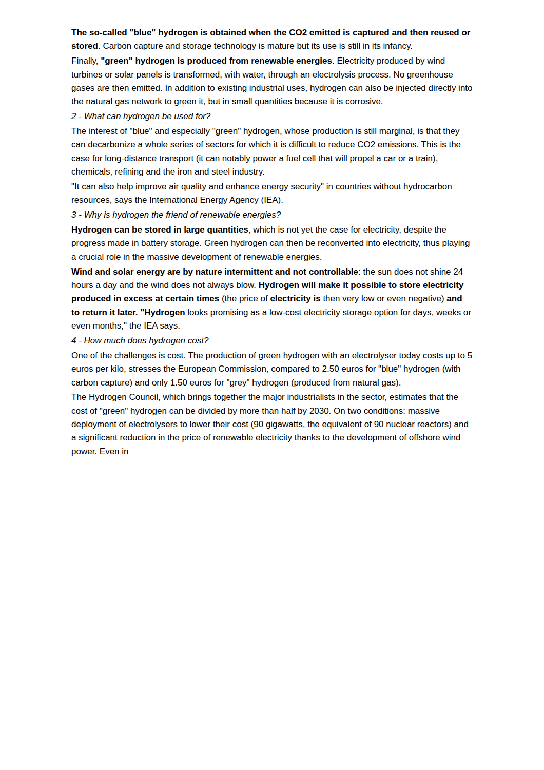The so-called "blue" hydrogen is obtained when the CO2 emitted is captured and then reused or stored. Carbon capture and storage technology is mature but its use is still in its infancy.
Finally, "green" hydrogen is produced from renewable energies. Electricity produced by wind turbines or solar panels is transformed, with water, through an electrolysis process. No greenhouse gases are then emitted. In addition to existing industrial uses, hydrogen can also be injected directly into the natural gas network to green it, but in small quantities because it is corrosive.
2 - What can hydrogen be used for?
The interest of "blue" and especially "green" hydrogen, whose production is still marginal, is that they can decarbonize a whole series of sectors for which it is difficult to reduce CO2 emissions. This is the case for long-distance transport (it can notably power a fuel cell that will propel a car or a train), chemicals, refining and the iron and steel industry.
"It can also help improve air quality and enhance energy security" in countries without hydrocarbon resources, says the International Energy Agency (IEA).
3 - Why is hydrogen the friend of renewable energies?
Hydrogen can be stored in large quantities, which is not yet the case for electricity, despite the progress made in battery storage. Green hydrogen can then be reconverted into electricity, thus playing a crucial role in the massive development of renewable energies.
Wind and solar energy are by nature intermittent and not controllable: the sun does not shine 24 hours a day and the wind does not always blow. Hydrogen will make it possible to store electricity produced in excess at certain times (the price of electricity is then very low or even negative) and to return it later. "Hydrogen looks promising as a low-cost electricity storage option for days, weeks or even months," the IEA says.
4 - How much does hydrogen cost?
One of the challenges is cost. The production of green hydrogen with an electrolyser today costs up to 5 euros per kilo, stresses the European Commission, compared to 2.50 euros for "blue" hydrogen (with carbon capture) and only 1.50 euros for "grey" hydrogen (produced from natural gas).
The Hydrogen Council, which brings together the major industrialists in the sector, estimates that the cost of "green" hydrogen can be divided by more than half by 2030. On two conditions: massive deployment of electrolysers to lower their cost (90 gigawatts, the equivalent of 90 nuclear reactors) and a significant reduction in the price of renewable electricity thanks to the development of offshore wind power. Even in